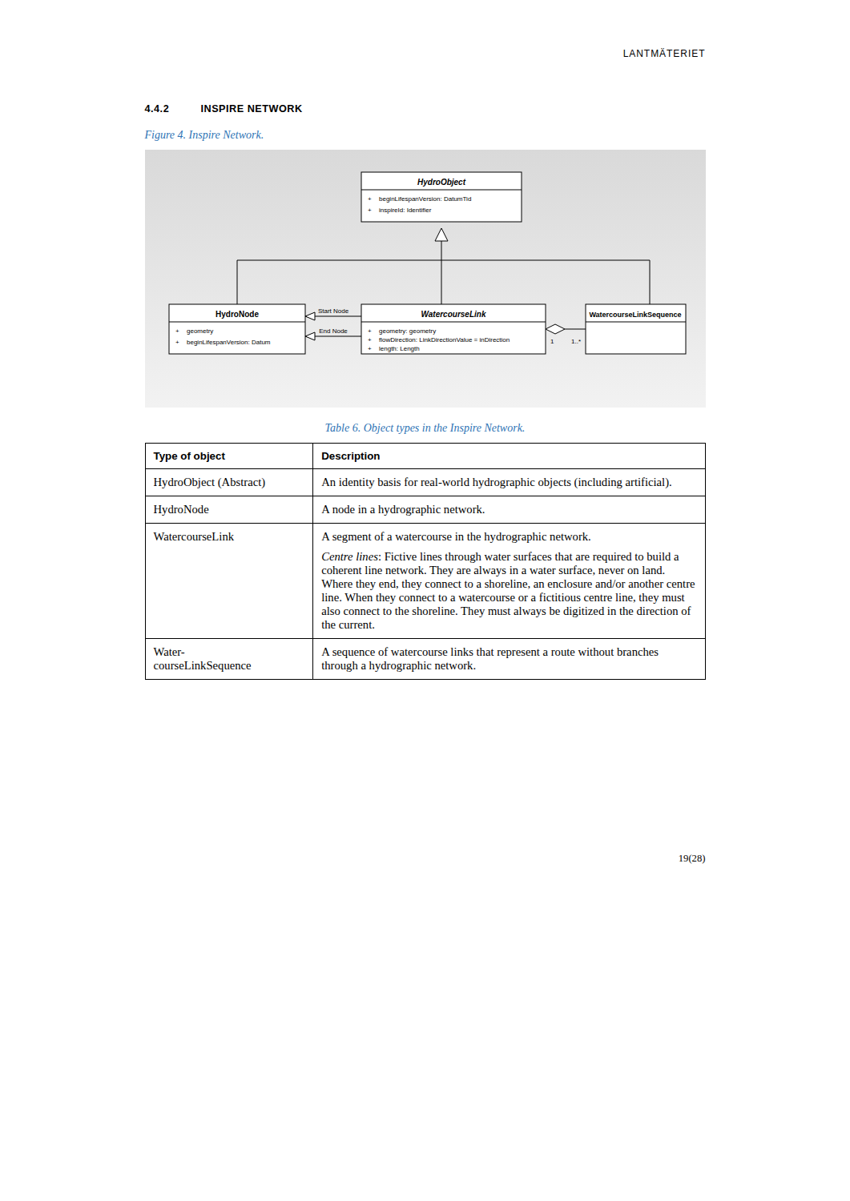LANTMÄTERIET
4.4.2 INSPIRE NETWORK
Figure 4. Inspire Network.
HydroObject + beginLifespanVersion: DatumTid + inspireId: Identifier HydroNode + geometry + beginLifespanVersion: Datum WatercourseLink + geometry: geometry + flowDirection: LinkDirectionValue = inDirection + length: Length WatercourseLinkSequence Start Node End Node 1 1..*
Table 6. Object types in the Inspire Network.
| Type of object | Description |
| --- | --- |
| HydroObject (Abstract) | An identity basis for real-world hydrographic objects (including artificial). |
| HydroNode | A node in a hydrographic network. |
| WatercourseLink | A segment of a watercourse in the hydrographic network. Centre lines : Fictive lines through water surfaces that are required to build a coherent line network. They are always in a water surface, never on land. Where they end, they connect to a shoreline, an enclosure and/or another centre line. When they connect to a watercourse or a fictitious centre line, they must also connect to the shoreline. They must always be digitized in the direction of the current. |
| Water- courseLinkSequence | A sequence of watercourse links that represent a route without branches through a hydrographic network. |
19(28)